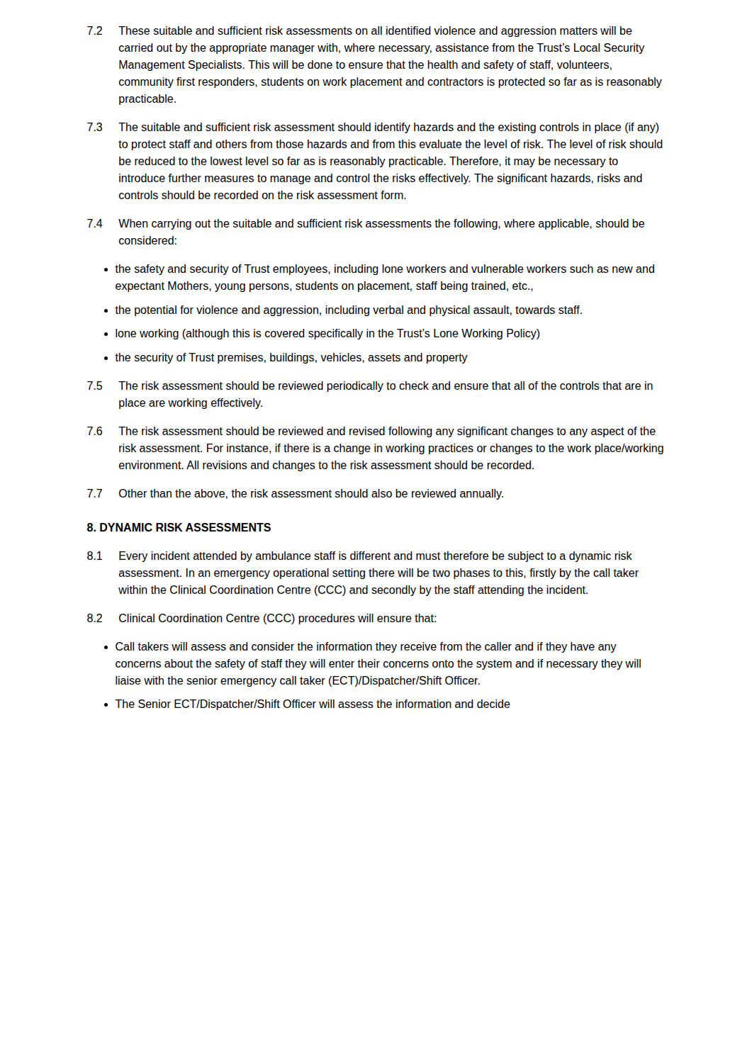7.2 These suitable and sufficient risk assessments on all identified violence and aggression matters will be carried out by the appropriate manager with, where necessary, assistance from the Trust’s Local Security Management Specialists. This will be done to ensure that the health and safety of staff, volunteers, community first responders, students on work placement and contractors is protected so far as is reasonably practicable.
7.3 The suitable and sufficient risk assessment should identify hazards and the existing controls in place (if any) to protect staff and others from those hazards and from this evaluate the level of risk. The level of risk should be reduced to the lowest level so far as is reasonably practicable. Therefore, it may be necessary to introduce further measures to manage and control the risks effectively. The significant hazards, risks and controls should be recorded on the risk assessment form.
7.4 When carrying out the suitable and sufficient risk assessments the following, where applicable, should be considered:
the safety and security of Trust employees, including lone workers and vulnerable workers such as new and expectant Mothers, young persons, students on placement, staff being trained, etc.,
the potential for violence and aggression, including verbal and physical assault, towards staff.
lone working (although this is covered specifically in the Trust’s Lone Working Policy)
the security of Trust premises, buildings, vehicles, assets and property
7.5 The risk assessment should be reviewed periodically to check and ensure that all of the controls that are in place are working effectively.
7.6 The risk assessment should be reviewed and revised following any significant changes to any aspect of the risk assessment. For instance, if there is a change in working practices or changes to the work place/working environment. All revisions and changes to the risk assessment should be recorded.
7.7 Other than the above, the risk assessment should also be reviewed annually.
8. DYNAMIC RISK ASSESSMENTS
8.1 Every incident attended by ambulance staff is different and must therefore be subject to a dynamic risk assessment. In an emergency operational setting there will be two phases to this, firstly by the call taker within the Clinical Coordination Centre (CCC) and secondly by the staff attending the incident.
8.2 Clinical Coordination Centre (CCC) procedures will ensure that:
Call takers will assess and consider the information they receive from the caller and if they have any concerns about the safety of staff they will enter their concerns onto the system and if necessary they will liaise with the senior emergency call taker (ECT)/Dispatcher/Shift Officer.
The Senior ECT/Dispatcher/Shift Officer will assess the information and decide